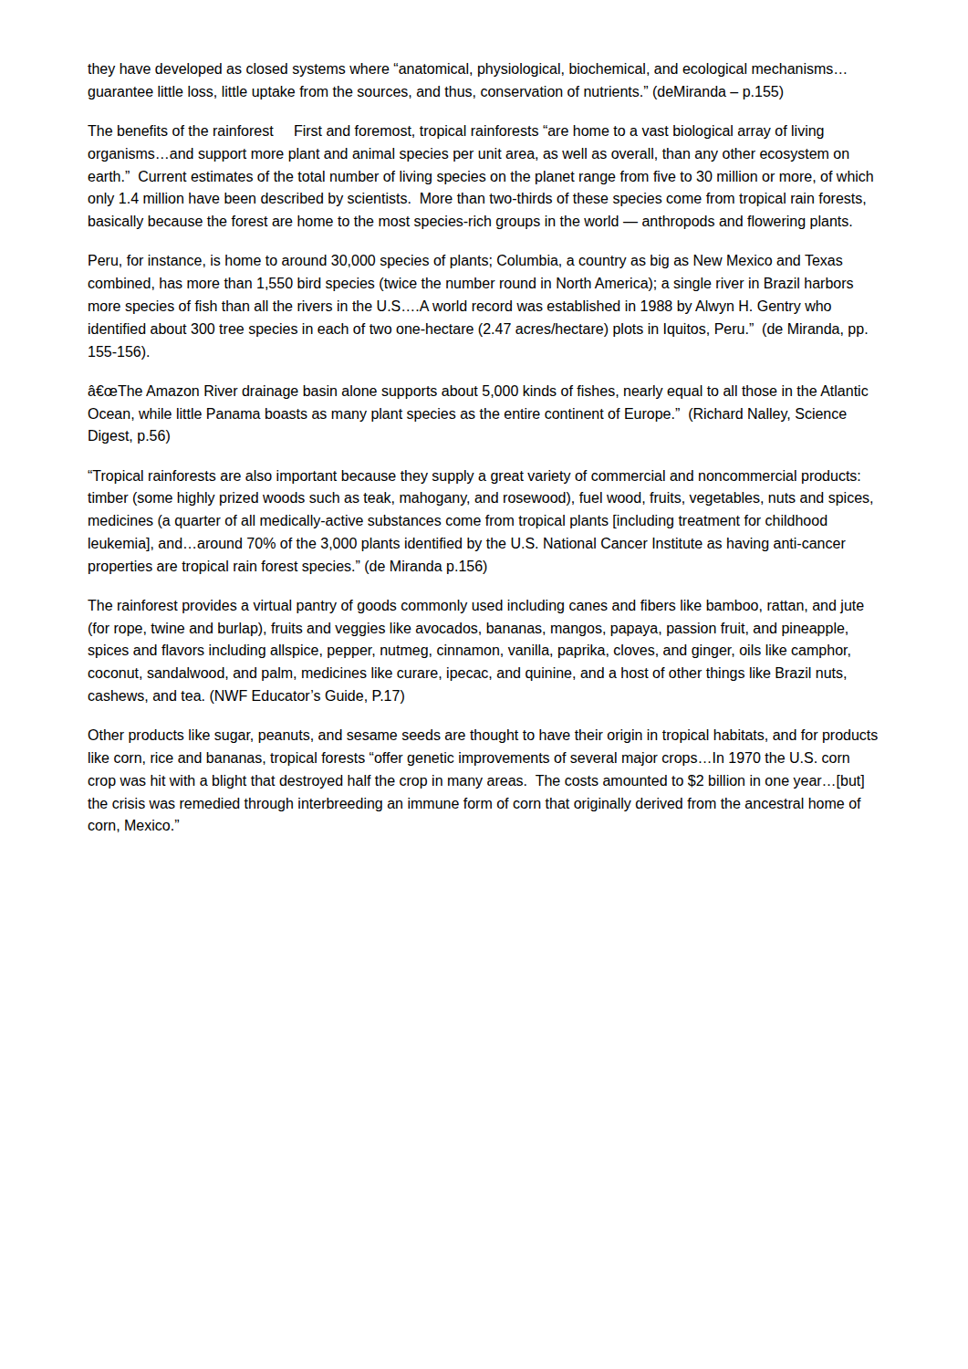they have developed as closed systems where “anatomical, physiological, biochemical, and ecological mechanisms…guarantee little loss, little uptake from the sources, and thus, conservation of nutrients.” (deMiranda – p.155)
The benefits of the rainforest First and foremost, tropical rainforests “are home to a vast biological array of living organisms…and support more plant and animal species per unit area, as well as overall, than any other ecosystem on earth.” Current estimates of the total number of living species on the planet range from five to 30 million or more, of which only 1.4 million have been described by scientists. More than two-thirds of these species come from tropical rain forests, basically because the forest are home to the most species-rich groups in the world — anthropods and flowering plants.
Peru, for instance, is home to around 30,000 species of plants; Columbia, a country as big as New Mexico and Texas combined, has more than 1,550 bird species (twice the number round in North America); a single river in Brazil harbors more species of fish than all the rivers in the U.S….A world record was established in 1988 by Alwyn H. Gentry who identified about 300 tree species in each of two one-hectare (2.47 acres/hectare) plots in Iquitos, Peru.” (de Miranda, pp. 155-156).
â€œThe Amazon River drainage basin alone supports about 5,000 kinds of fishes, nearly equal to all those in the Atlantic Ocean, while little Panama boasts as many plant species as the entire continent of Europe.” (Richard Nalley, Science Digest, p.56)
“Tropical rainforests are also important because they supply a great variety of commercial and noncommercial products: timber (some highly prized woods such as teak, mahogany, and rosewood), fuel wood, fruits, vegetables, nuts and spices, medicines (a quarter of all medically-active substances come from tropical plants [including treatment for childhood leukemia], and…around 70% of the 3,000 plants identified by the U.S. National Cancer Institute as having anti-cancer properties are tropical rain forest species.” (de Miranda p.156)
The rainforest provides a virtual pantry of goods commonly used including canes and fibers like bamboo, rattan, and jute (for rope, twine and burlap), fruits and veggies like avocados, bananas, mangos, papaya, passion fruit, and pineapple, spices and flavors including allspice, pepper, nutmeg, cinnamon, vanilla, paprika, cloves, and ginger, oils like camphor, coconut, sandalwood, and palm, medicines like curare, ipecac, and quinine, and a host of other things like Brazil nuts, cashews, and tea. (NWF Educator’s Guide, P.17)
Other products like sugar, peanuts, and sesame seeds are thought to have their origin in tropical habitats, and for products like corn, rice and bananas, tropical forests “offer genetic improvements of several major crops…In 1970 the U.S. corn crop was hit with a blight that destroyed half the crop in many areas. The costs amounted to $2 billion in one year…[but] the crisis was remedied through interbreeding an immune form of corn that originally derived from the ancestral home of corn, Mexico.”